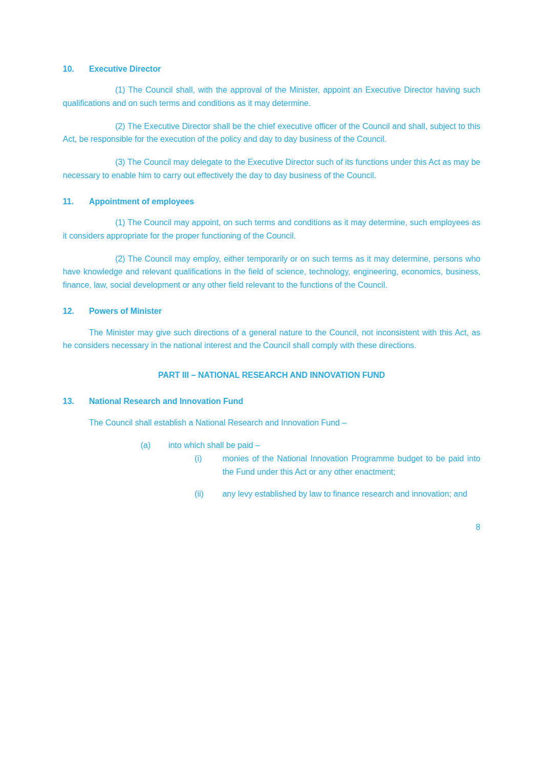10. Executive Director
(1) The Council shall, with the approval of the Minister, appoint an Executive Director having such qualifications and on such terms and conditions as it may determine.
(2) The Executive Director shall be the chief executive officer of the Council and shall, subject to this Act, be responsible for the execution of the policy and day to day business of the Council.
(3) The Council may delegate to the Executive Director such of its functions under this Act as may be necessary to enable him to carry out effectively the day to day business of the Council.
11. Appointment of employees
(1) The Council may appoint, on such terms and conditions as it may determine, such employees as it considers appropriate for the proper functioning of the Council.
(2) The Council may employ, either temporarily or on such terms as it may determine, persons who have knowledge and relevant qualifications in the field of science, technology, engineering, economics, business, finance, law, social development or any other field relevant to the functions of the Council.
12. Powers of Minister
The Minister may give such directions of a general nature to the Council, not inconsistent with this Act, as he considers necessary in the national interest and the Council shall comply with these directions.
PART III – NATIONAL RESEARCH AND INNOVATION FUND
13. National Research and Innovation Fund
The Council shall establish a National Research and Innovation Fund –
(a) into which shall be paid –
(i) monies of the National Innovation Programme budget to be paid into the Fund under this Act or any other enactment;
(ii) any levy established by law to finance research and innovation; and
8